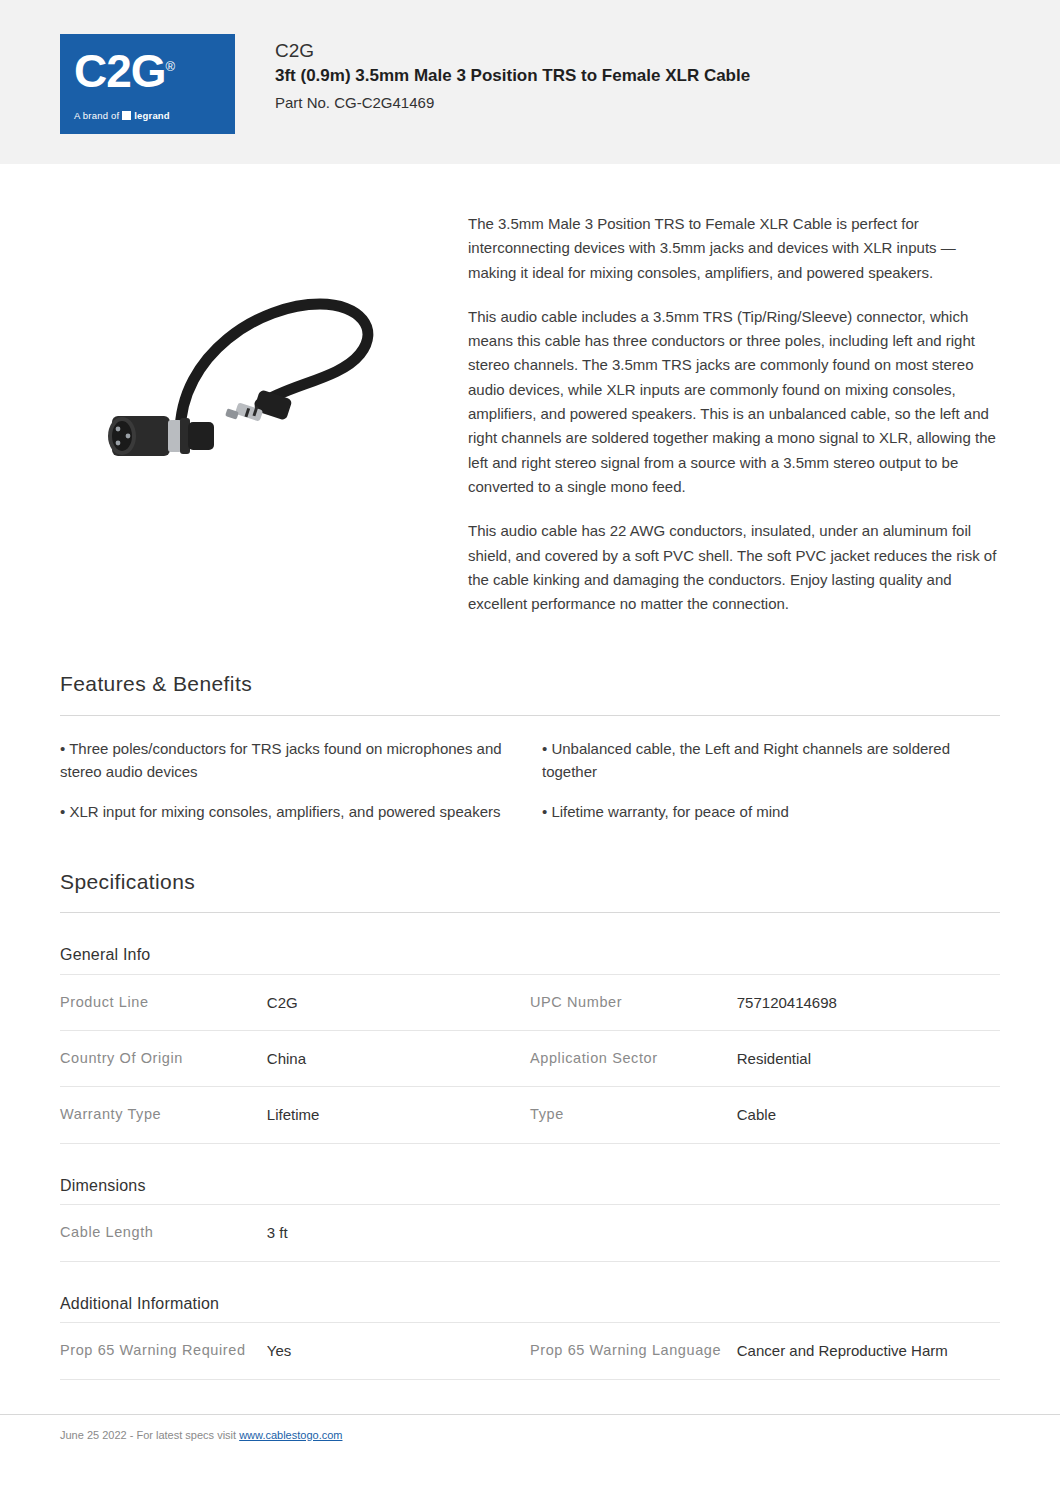C2G®
A brand of legrand
C2G
3ft (0.9m) 3.5mm Male 3 Position TRS to Female XLR Cable
Part No. CG-C2G41469
3.5mm Male 3 Position TRS to Female XLR Cable
The 3.5mm Male 3 Position TRS to Female XLR Cable is perfect for interconnecting devices with 3.5mm jacks and devices with XLR inputs — making it ideal for mixing consoles, amplifiers, and powered speakers.
This audio cable includes a 3.5mm TRS (Tip/Ring/Sleeve) connector, which means this cable has three conductors or three poles, including left and right stereo channels. The 3.5mm TRS jacks are commonly found on most stereo audio devices, while XLR inputs are commonly found on mixing consoles, amplifiers, and powered speakers. This is an unbalanced cable, so the left and right channels are soldered together making a mono signal to XLR, allowing the left and right stereo signal from a source with a 3.5mm stereo output to be converted to a single mono feed.
This audio cable has 22 AWG conductors, insulated, under an aluminum foil shield, and covered by a soft PVC shell. The soft PVC jacket reduces the risk of the cable kinking and damaging the conductors. Enjoy lasting quality and excellent performance no matter the connection.
Features & Benefits
• Three poles/conductors for TRS jacks found on microphones and stereo audio devices
• Unbalanced cable, the Left and Right channels are soldered together
• XLR input for mixing consoles, amplifiers, and powered speakers
• Lifetime warranty, for peace of mind
Specifications
General Info
| Product Line | C2G | UPC Number | 757120414698 |
| Country Of Origin | China | Application Sector | Residential |
| Warranty Type | Lifetime | Type | Cable |
Dimensions
| Cable Length | 3 ft | | |
Additional Information
| Prop 65 Warning Required | Yes | Prop 65 Warning Language | Cancer and Reproductive Harm |
June 25 2022 - For latest specs visit www.cablestogo.com